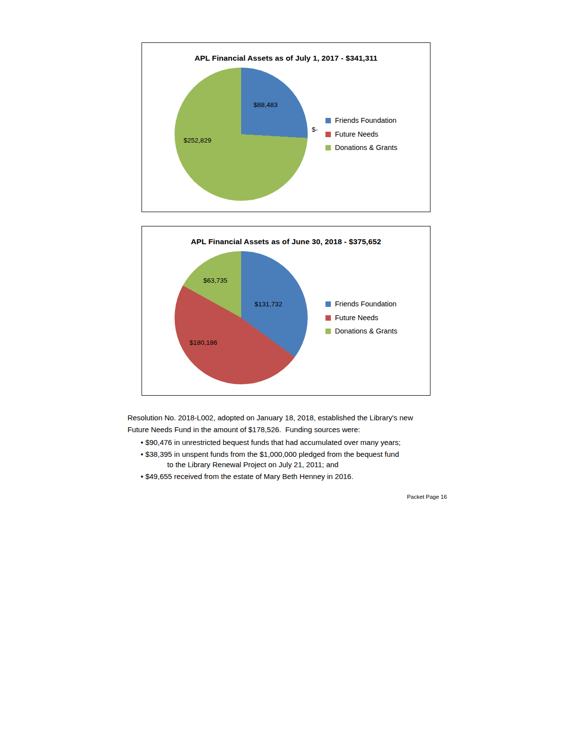APL Financial Assets as of July 1, 2017 - $341,311
$88,483 $- $252,829
Friends Foundation
Future Needs
Donations & Grants
APL Financial Assets as of June 30, 2018 - $375,652
$131,732 $180,186 $63,735
Friends Foundation
Future Needs
Donations & Grants
Resolution No. 2018-L002, adopted on January 18, 2018, established the Library's new
Future Needs Fund in the amount of $178,526. Funding sources were:
• $90,476 in unrestricted bequest funds that had accumulated over many years;
• $38,395 in unspent funds from the $1,000,000 pledged from the bequest fund to the Library Renewal Project on July 21, 2011; and
• $49,655 received from the estate of Mary Beth Henney in 2016.
Packet Page 16